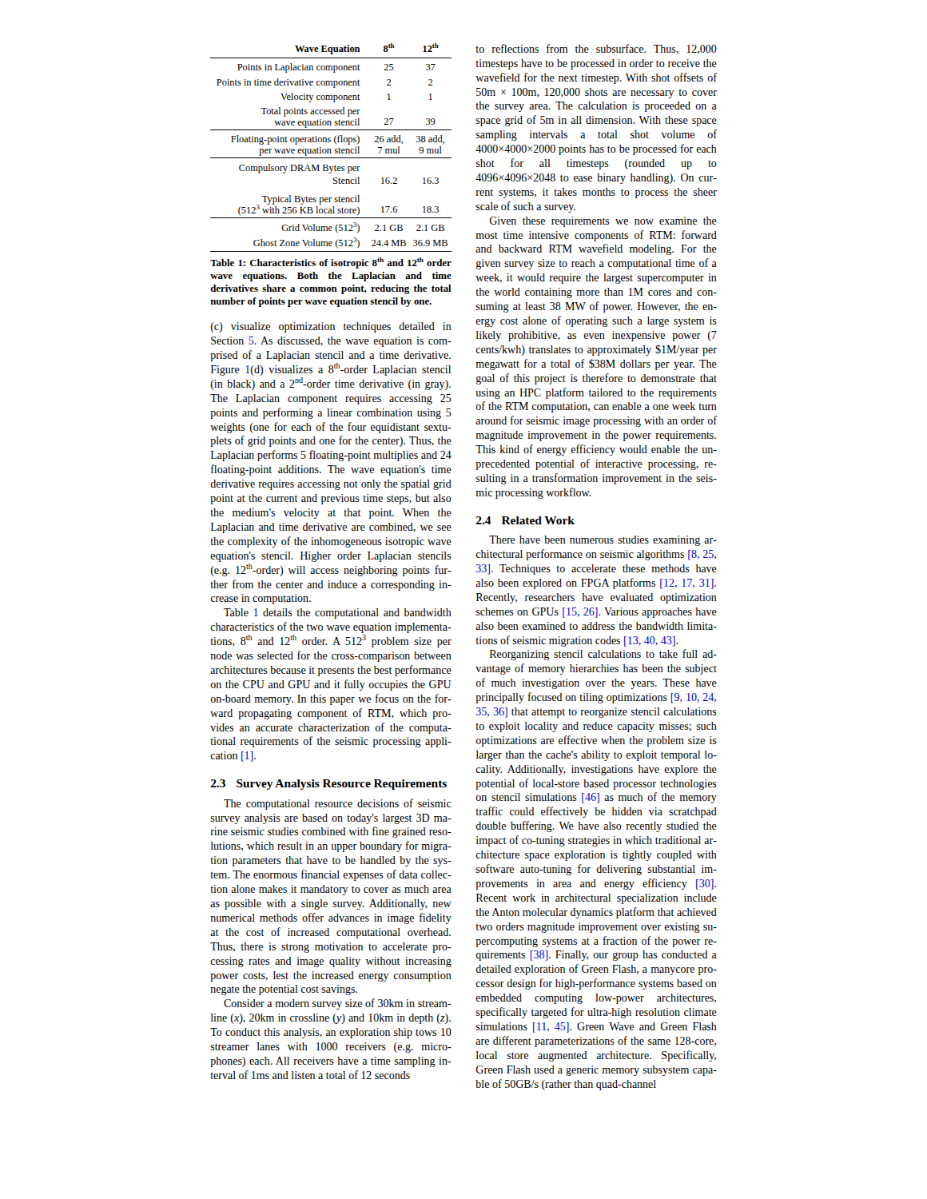| Wave Equation | 8 th | 12 th |
| --- | --- | --- |
| Points in Laplacian component | 25 | 37 |
| Points in time derivative component | 2 | 2 |
| Velocity component | 1 | 1 |
| Total points accessed per wave equation stencil | 27 | 39 |
| Floating-point operations (flops) per wave equation stencil | 26 add, 7 mul | 38 add, 9 mul |
| Compulsory DRAM Bytes per Stencil | 16.2 | 16.3 |
| Typical Bytes per stencil (512 3 with 256 KB local store) | 17.6 | 18.3 |
| Grid Volume (512 3 ) | 2.1 GB | 2.1 GB |
| Ghost Zone Volume (512 3 ) | 24.4 MB | 36.9 MB |
Table 1: Characteristics of isotropic 8th and 12th order wave equations. Both the Laplacian and time derivatives share a common point, reducing the total number of points per wave equation stencil by one.
(c) visualize optimization techniques detailed in Section 5. As discussed, the wave equation is comprised of a Laplacian stencil and a time derivative. Figure 1(d) visualizes a 8th-order Laplacian stencil (in black) and a 2nd-order time derivative (in gray). The Laplacian component requires accessing 25 points and performing a linear combination using 5 weights (one for each of the four equidistant sextuplets of grid points and one for the center). Thus, the Laplacian performs 5 floating-point multiplies and 24 floating-point additions. The wave equation's time derivative requires accessing not only the spatial grid point at the current and previous time steps, but also the medium's velocity at that point. When the Laplacian and time derivative are combined, we see the complexity of the inhomogeneous isotropic wave equation's stencil. Higher order Laplacian stencils (e.g. 12th-order) will access neighboring points further from the center and induce a corresponding increase in computation.
Table 1 details the computational and bandwidth characteristics of the two wave equation implementations, 8th and 12th order. A 5123 problem size per node was selected for the cross-comparison between architectures because it presents the best performance on the CPU and GPU and it fully occupies the GPU on-board memory. In this paper we focus on the forward propagating component of RTM, which provides an accurate characterization of the computational requirements of the seismic processing application [1].
2.3 Survey Analysis Resource Requirements
The computational resource decisions of seismic survey analysis are based on today's largest 3D marine seismic studies combined with fine grained resolutions, which result in an upper boundary for migration parameters that have to be handled by the system. The enormous financial expenses of data collection alone makes it mandatory to cover as much area as possible with a single survey. Additionally, new numerical methods offer advances in image fidelity at the cost of increased computational overhead. Thus, there is strong motivation to accelerate processing rates and image quality without increasing power costs, lest the increased energy consumption negate the potential cost savings.
Consider a modern survey size of 30km in streamline (x), 20km in crossline (y) and 10km in depth (z). To conduct this analysis, an exploration ship tows 10 streamer lanes with 1000 receivers (e.g. microphones) each. All receivers have a time sampling interval of 1ms and listen a total of 12 seconds
to reflections from the subsurface. Thus, 12,000 timesteps have to be processed in order to receive the wavefield for the next timestep. With shot offsets of 50m × 100m, 120,000 shots are necessary to cover the survey area. The calculation is proceeded on a space grid of 5m in all dimension. With these space sampling intervals a total shot volume of 4000×4000×2000 points has to be processed for each shot for all timesteps (rounded up to 4096×4096×2048 to ease binary handling). On current systems, it takes months to process the sheer scale of such a survey.
Given these requirements we now examine the most time intensive components of RTM: forward and backward RTM wavefield modeling. For the given survey size to reach a computational time of a week, it would require the largest supercomputer in the world containing more than 1M cores and consuming at least 38 MW of power. However, the energy cost alone of operating such a large system is likely prohibitive, as even inexpensive power (7 cents/kwh) translates to approximately $1M/year per megawatt for a total of $38M dollars per year. The goal of this project is therefore to demonstrate that using an HPC platform tailored to the requirements of the RTM computation, can enable a one week turn around for seismic image processing with an order of magnitude improvement in the power requirements. This kind of energy efficiency would enable the unprecedented potential of interactive processing, resulting in a transformation improvement in the seismic processing workflow.
2.4 Related Work
There have been numerous studies examining architectural performance on seismic algorithms [8, 25, 33]. Techniques to accelerate these methods have also been explored on FPGA platforms [12, 17, 31]. Recently, researchers have evaluated optimization schemes on GPUs [15, 26]. Various approaches have also been examined to address the bandwidth limitations of seismic migration codes [13, 40, 43].
Reorganizing stencil calculations to take full advantage of memory hierarchies has been the subject of much investigation over the years. These have principally focused on tiling optimizations [9, 10, 24, 35, 36] that attempt to reorganize stencil calculations to exploit locality and reduce capacity misses; such optimizations are effective when the problem size is larger than the cache's ability to exploit temporal locality. Additionally, investigations have explore the potential of local-store based processor technologies on stencil simulations [46] as much of the memory traffic could effectively be hidden via scratchpad double buffering. We have also recently studied the impact of co-tuning strategies in which traditional architecture space exploration is tightly coupled with software auto-tuning for delivering substantial improvements in area and energy efficiency [30]. Recent work in architectural specialization include the Anton molecular dynamics platform that achieved two orders magnitude improvement over existing supercomputing systems at a fraction of the power requirements [38]. Finally, our group has conducted a detailed exploration of Green Flash, a manycore processor design for high-performance systems based on embedded computing low-power architectures, specifically targeted for ultra-high resolution climate simulations [11, 45]. Green Wave and Green Flash are different parameterizations of the same 128-core, local store augmented architecture. Specifically, Green Flash used a generic memory subsystem capable of 50GB/s (rather than quad-channel